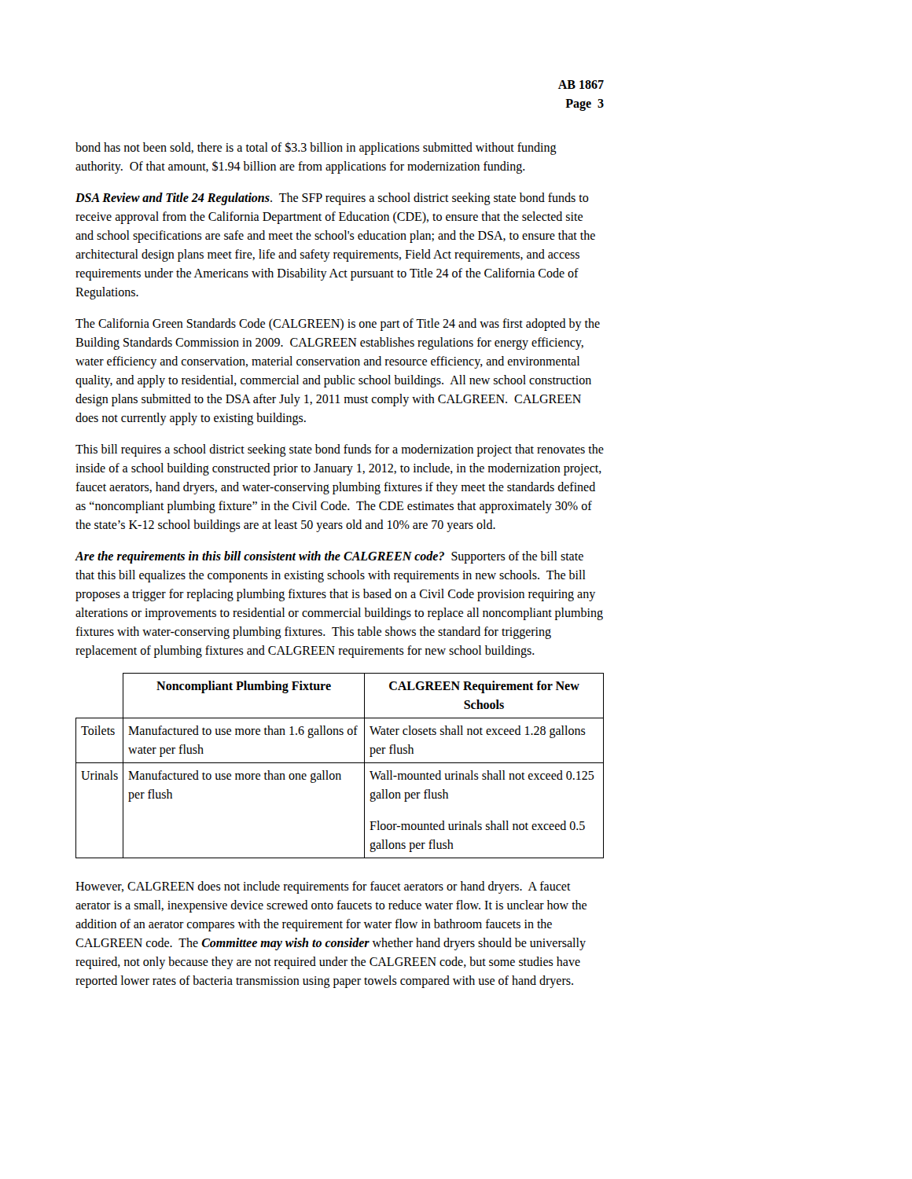AB 1867 Page 3
bond has not been sold, there is a total of $3.3 billion in applications submitted without funding authority. Of that amount, $1.94 billion are from applications for modernization funding.
DSA Review and Title 24 Regulations. The SFP requires a school district seeking state bond funds to receive approval from the California Department of Education (CDE), to ensure that the selected site and school specifications are safe and meet the school's education plan; and the DSA, to ensure that the architectural design plans meet fire, life and safety requirements, Field Act requirements, and access requirements under the Americans with Disability Act pursuant to Title 24 of the California Code of Regulations.
The California Green Standards Code (CALGREEN) is one part of Title 24 and was first adopted by the Building Standards Commission in 2009. CALGREEN establishes regulations for energy efficiency, water efficiency and conservation, material conservation and resource efficiency, and environmental quality, and apply to residential, commercial and public school buildings. All new school construction design plans submitted to the DSA after July 1, 2011 must comply with CALGREEN. CALGREEN does not currently apply to existing buildings.
This bill requires a school district seeking state bond funds for a modernization project that renovates the inside of a school building constructed prior to January 1, 2012, to include, in the modernization project, faucet aerators, hand dryers, and water-conserving plumbing fixtures if they meet the standards defined as “noncompliant plumbing fixture” in the Civil Code. The CDE estimates that approximately 30% of the state’s K-12 school buildings are at least 50 years old and 10% are 70 years old.
Are the requirements in this bill consistent with the CALGREEN code? Supporters of the bill state that this bill equalizes the components in existing schools with requirements in new schools. The bill proposes a trigger for replacing plumbing fixtures that is based on a Civil Code provision requiring any alterations or improvements to residential or commercial buildings to replace all noncompliant plumbing fixtures with water-conserving plumbing fixtures. This table shows the standard for triggering replacement of plumbing fixtures and CALGREEN requirements for new school buildings.
| | Noncompliant Plumbing Fixture | CALGREEN Requirement for New Schools |
| --- | --- | --- |
| Toilets | Manufactured to use more than 1.6 gallons of water per flush | Water closets shall not exceed 1.28 gallons per flush |
| Urinals | Manufactured to use more than one gallon per flush | Wall-mounted urinals shall not exceed 0.125 gallon per flush Floor-mounted urinals shall not exceed 0.5 gallons per flush |
However, CALGREEN does not include requirements for faucet aerators or hand dryers. A faucet aerator is a small, inexpensive device screwed onto faucets to reduce water flow. It is unclear how the addition of an aerator compares with the requirement for water flow in bathroom faucets in the CALGREEN code. The Committee may wish to consider whether hand dryers should be universally required, not only because they are not required under the CALGREEN code, but some studies have reported lower rates of bacteria transmission using paper towels compared with use of hand dryers.